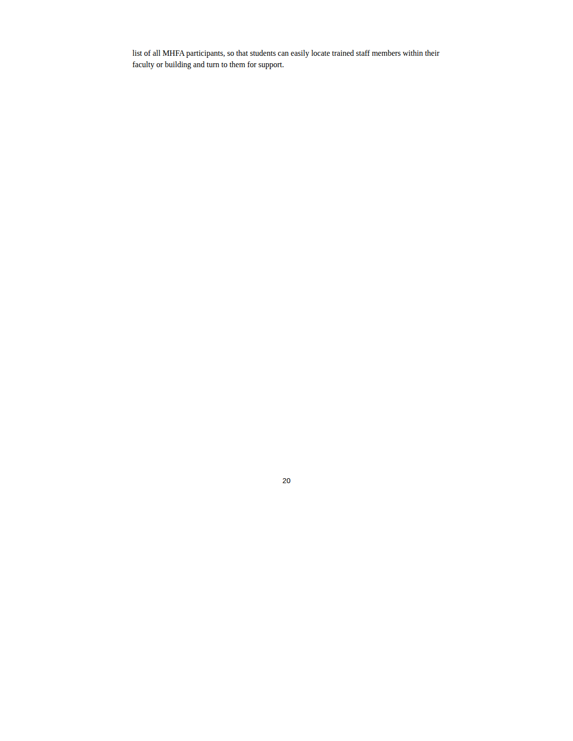list of all MHFA participants, so that students can easily locate trained staff members within their faculty or building and turn to them for support.
20